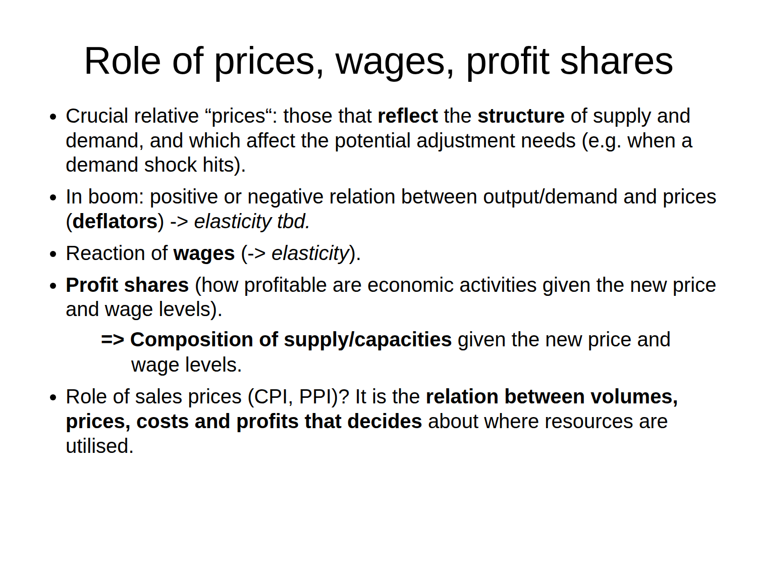Role of prices, wages, profit shares
Crucial relative “prices“: those that reflect the structure of supply and demand, and which affect the potential adjustment needs (e.g. when a demand shock hits).
In boom: positive or negative relation between output/demand and prices (deflators) -> elasticity tbd.
Reaction of wages (-> elasticity).
Profit shares (how profitable are economic activities given the new price and wage levels).
=> Composition of supply/capacities given the new price and wage levels.
Role of sales prices (CPI, PPI)? It is the relation between volumes, prices, costs and profits that decides about where resources are utilised.